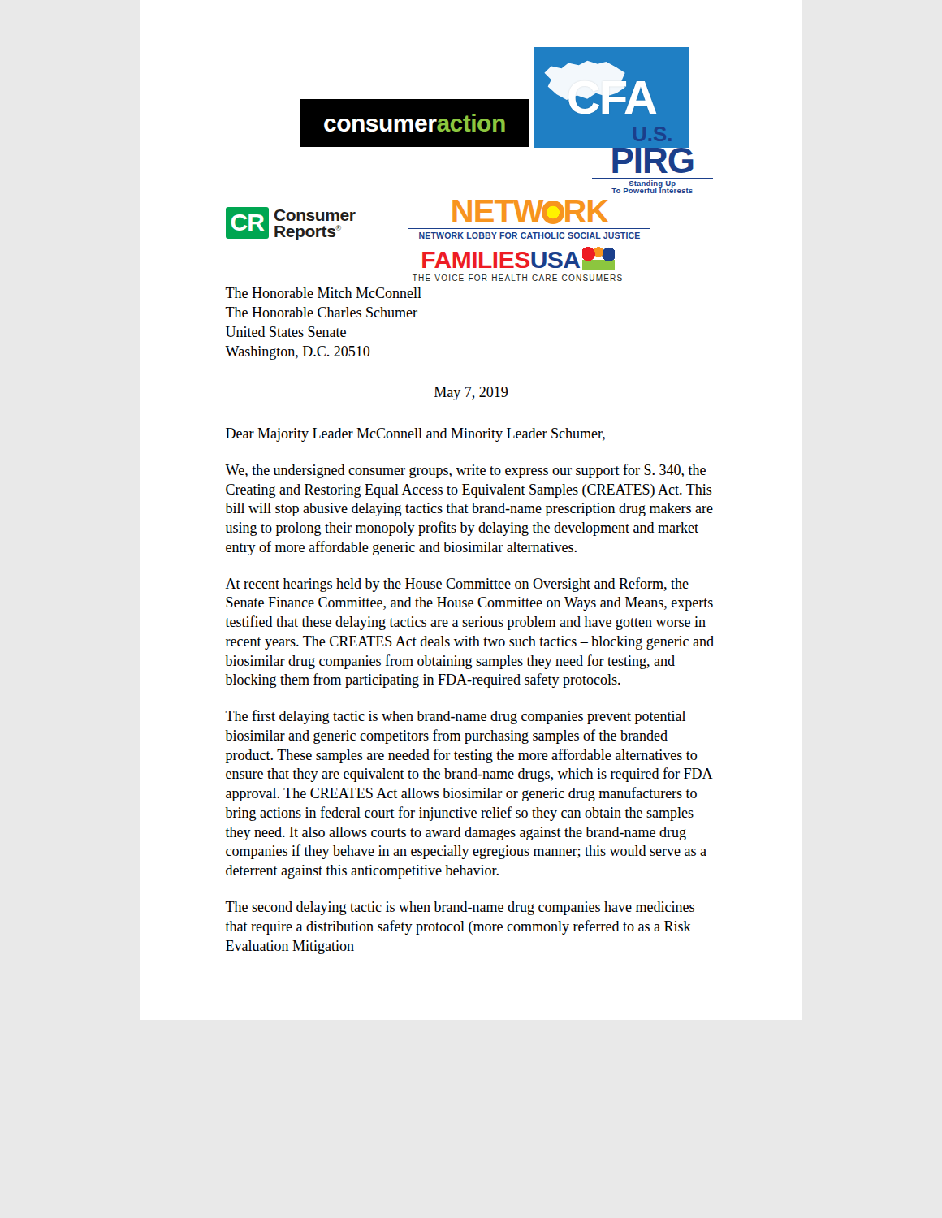CFA
consumer action
U.S.
PIRG
Standing Up
To Powerful Interests
CR
Consumer
Reports®
NETW RK
NETWORK LOBBY FOR CATHOLIC SOCIAL JUSTICE
FAMILIES USA
THE VOICE FOR HEALTH CARE CONSUMERS
The Honorable Mitch McConnell
The Honorable Charles Schumer
United States Senate
Washington, D.C. 20510
May 7, 2019
Dear Majority Leader McConnell and Minority Leader Schumer,
We, the undersigned consumer groups, write to express our support for S. 340, the Creating and Restoring Equal Access to Equivalent Samples (CREATES) Act. This bill will stop abusive delaying tactics that brand-name prescription drug makers are using to prolong their monopoly profits by delaying the development and market entry of more affordable generic and biosimilar alternatives.
At recent hearings held by the House Committee on Oversight and Reform, the Senate Finance Committee, and the House Committee on Ways and Means, experts testified that these delaying tactics are a serious problem and have gotten worse in recent years. The CREATES Act deals with two such tactics – blocking generic and biosimilar drug companies from obtaining samples they need for testing, and blocking them from participating in FDA-required safety protocols.
The first delaying tactic is when brand-name drug companies prevent potential biosimilar and generic competitors from purchasing samples of the branded product. These samples are needed for testing the more affordable alternatives to ensure that they are equivalent to the brand-name drugs, which is required for FDA approval. The CREATES Act allows biosimilar or generic drug manufacturers to bring actions in federal court for injunctive relief so they can obtain the samples they need. It also allows courts to award damages against the brand-name drug companies if they behave in an especially egregious manner; this would serve as a deterrent against this anticompetitive behavior.
The second delaying tactic is when brand-name drug companies have medicines that require a distribution safety protocol (more commonly referred to as a Risk Evaluation Mitigation